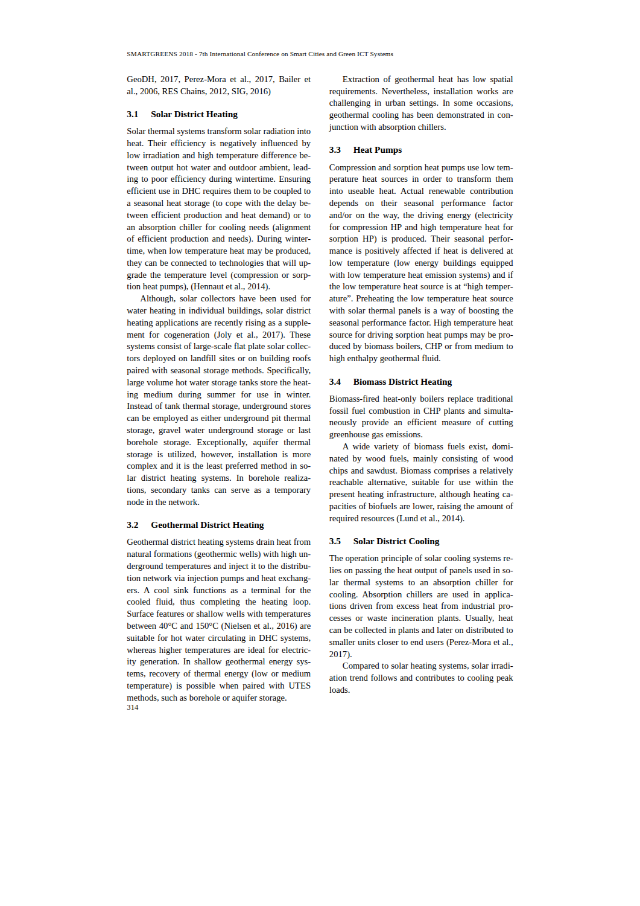SMARTGREENS 2018 - 7th International Conference on Smart Cities and Green ICT Systems
GeoDH, 2017, Perez-Mora et al., 2017, Bailer et al., 2006, RES Chains, 2012, SIG, 2016)
3.1 Solar District Heating
Solar thermal systems transform solar radiation into heat. Their efficiency is negatively influenced by low irradiation and high temperature difference between output hot water and outdoor ambient, leading to poor efficiency during wintertime. Ensuring efficient use in DHC requires them to be coupled to a seasonal heat storage (to cope with the delay between efficient production and heat demand) or to an absorption chiller for cooling needs (alignment of efficient production and needs). During wintertime, when low temperature heat may be produced, they can be connected to technologies that will upgrade the temperature level (compression or sorption heat pumps), (Hennaut et al., 2014).
Although, solar collectors have been used for water heating in individual buildings, solar district heating applications are recently rising as a supplement for cogeneration (Joly et al., 2017). These systems consist of large-scale flat plate solar collectors deployed on landfill sites or on building roofs paired with seasonal storage methods. Specifically, large volume hot water storage tanks store the heating medium during summer for use in winter. Instead of tank thermal storage, underground stores can be employed as either underground pit thermal storage, gravel water underground storage or last borehole storage. Exceptionally, aquifer thermal storage is utilized, however, installation is more complex and it is the least preferred method in solar district heating systems. In borehole realizations, secondary tanks can serve as a temporary node in the network.
3.2 Geothermal District Heating
Geothermal district heating systems drain heat from natural formations (geothermic wells) with high underground temperatures and inject it to the distribution network via injection pumps and heat exchangers. A cool sink functions as a terminal for the cooled fluid, thus completing the heating loop. Surface features or shallow wells with temperatures between 40°C and 150°C (Nielsen et al., 2016) are suitable for hot water circulating in DHC systems, whereas higher temperatures are ideal for electricity generation. In shallow geothermal energy systems, recovery of thermal energy (low or medium temperature) is possible when paired with UTES methods, such as borehole or aquifer storage.
Extraction of geothermal heat has low spatial requirements. Nevertheless, installation works are challenging in urban settings. In some occasions, geothermal cooling has been demonstrated in conjunction with absorption chillers.
3.3 Heat Pumps
Compression and sorption heat pumps use low temperature heat sources in order to transform them into useable heat. Actual renewable contribution depends on their seasonal performance factor and/or on the way, the driving energy (electricity for compression HP and high temperature heat for sorption HP) is produced. Their seasonal performance is positively affected if heat is delivered at low temperature (low energy buildings equipped with low temperature heat emission systems) and if the low temperature heat source is at “high temperature”. Preheating the low temperature heat source with solar thermal panels is a way of boosting the seasonal performance factor. High temperature heat source for driving sorption heat pumps may be produced by biomass boilers, CHP or from medium to high enthalpy geothermal fluid.
3.4 Biomass District Heating
Biomass-fired heat-only boilers replace traditional fossil fuel combustion in CHP plants and simultaneously provide an efficient measure of cutting greenhouse gas emissions.
A wide variety of biomass fuels exist, dominated by wood fuels, mainly consisting of wood chips and sawdust. Biomass comprises a relatively reachable alternative, suitable for use within the present heating infrastructure, although heating capacities of biofuels are lower, raising the amount of required resources (Lund et al., 2014).
3.5 Solar District Cooling
The operation principle of solar cooling systems relies on passing the heat output of panels used in solar thermal systems to an absorption chiller for cooling. Absorption chillers are used in applications driven from excess heat from industrial processes or waste incineration plants. Usually, heat can be collected in plants and later on distributed to smaller units closer to end users (Perez-Mora et al., 2017).
Compared to solar heating systems, solar irradiation trend follows and contributes to cooling peak loads.
314